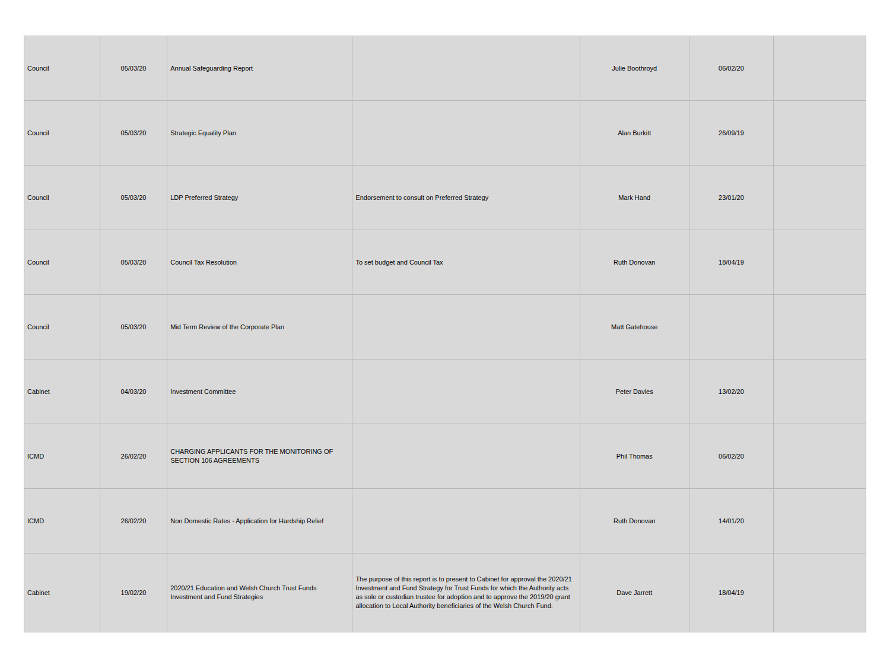| Council | 05/03/20 | Annual Safeguarding Report | | Julie Boothroyd | 06/02/20 | |
| Council | 05/03/20 | Strategic Equality Plan | | Alan Burkitt | 26/09/19 | |
| Council | 05/03/20 | LDP Preferred Strategy | Endorsement to consult on Preferred Strategy | Mark Hand | 23/01/20 | |
| Council | 05/03/20 | Council Tax Resolution | To set budget and Council Tax | Ruth Donovan | 18/04/19 | |
| Council | 05/03/20 | Mid Term Review of the Corporate Plan | | Matt Gatehouse | | |
| Cabinet | 04/03/20 | Investment Committee | | Peter Davies | 13/02/20 | |
| ICMD | 26/02/20 | CHARGING APPLICANTS FOR THE MONITORING OF SECTION 106 AGREEMENTS | | Phil Thomas | 06/02/20 | |
| ICMD | 26/02/20 | Non Domestic Rates - Application for Hardship Relief | | Ruth Donovan | 14/01/20 | |
| Cabinet | 19/02/20 | 2020/21 Education and Welsh Church Trust Funds Investment and Fund Strategies | The purpose of this report is to present to Cabinet for approval the 2020/21 Investment and Fund Strategy for Trust Funds for which the Authority acts as sole or custodian trustee for adoption and to approve the 2019/20 grant allocation to Local Authority beneficiaries of the Welsh Church Fund. | Dave Jarrett | 18/04/19 | |